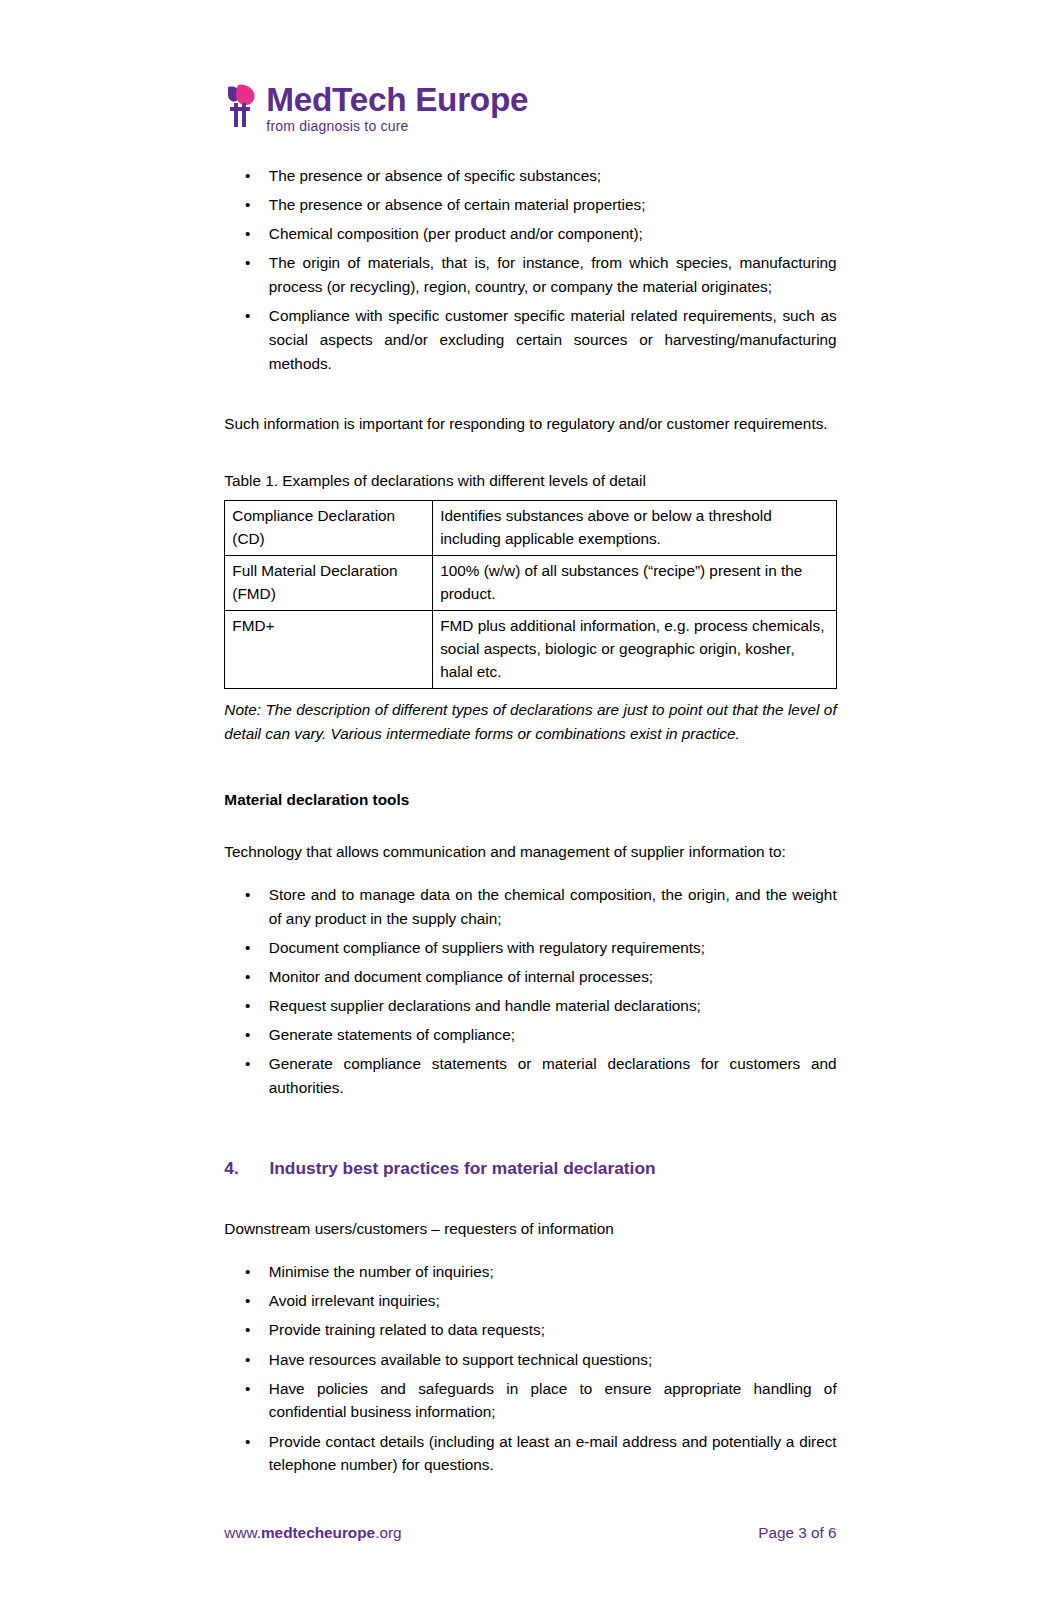MedTech Europe
from diagnosis to cure
The presence or absence of specific substances;
The presence or absence of certain material properties;
Chemical composition (per product and/or component);
The origin of materials, that is, for instance, from which species, manufacturing process (or recycling), region, country, or company the material originates;
Compliance with specific customer specific material related requirements, such as social aspects and/or excluding certain sources or harvesting/manufacturing methods.
Such information is important for responding to regulatory and/or customer requirements.
Table 1. Examples of declarations with different levels of detail
| Compliance Declaration (CD) | Identifies substances above or below a threshold including applicable exemptions. |
| Full Material Declaration (FMD) | 100% (w/w) of all substances (“recipe”) present in the product. |
| FMD+ | FMD plus additional information, e.g. process chemicals, social aspects, biologic or geographic origin, kosher, halal etc. |
Note: The description of different types of declarations are just to point out that the level of detail can vary. Various intermediate forms or combinations exist in practice.
Material declaration tools
Technology that allows communication and management of supplier information to:
Store and to manage data on the chemical composition, the origin, and the weight of any product in the supply chain;
Document compliance of suppliers with regulatory requirements;
Monitor and document compliance of internal processes;
Request supplier declarations and handle material declarations;
Generate statements of compliance;
Generate compliance statements or material declarations for customers and authorities.
4. Industry best practices for material declaration
Downstream users/customers – requesters of information
Minimise the number of inquiries;
Avoid irrelevant inquiries;
Provide training related to data requests;
Have resources available to support technical questions;
Have policies and safeguards in place to ensure appropriate handling of confidential business information;
Provide contact details (including at least an e-mail address and potentially a direct telephone number) for questions.
www.medtecheurope.org
Page 3 of 6